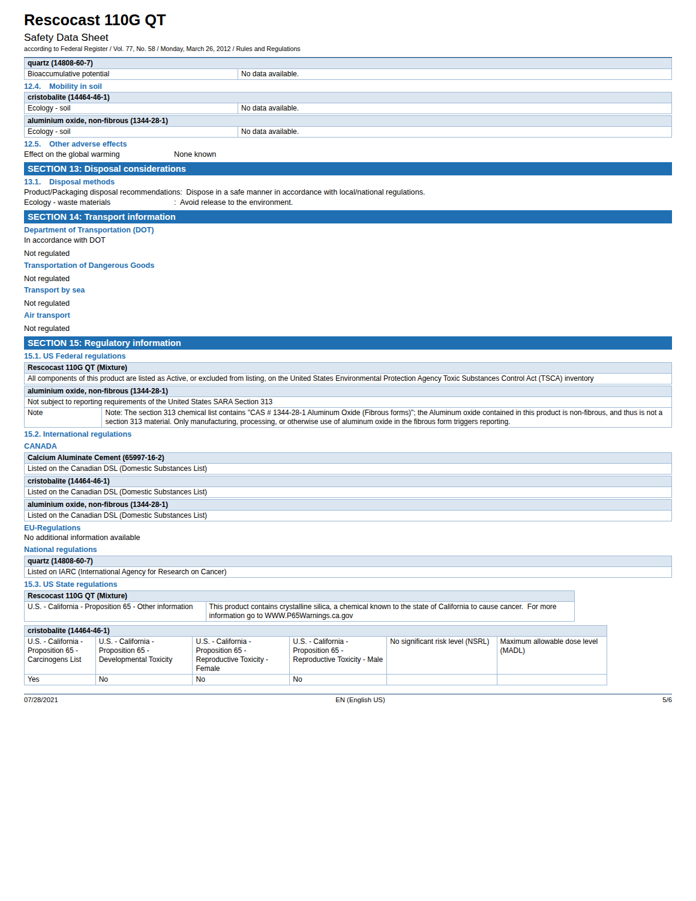Rescocast 110G QT
Safety Data Sheet
according to Federal Register / Vol. 77, No. 58 / Monday, March 26, 2012 / Rules and Regulations
| quartz (14808-60-7) |
| Bioaccumulative potential | No data available. |
12.4. Mobility in soil
| cristobalite (14464-46-1) |
| Ecology - soil | No data available. |
| aluminium oxide, non-fibrous (1344-28-1) |
| Ecology - soil | No data available. |
12.5. Other adverse effects
Effect on the global warming None known
SECTION 13: Disposal considerations
13.1. Disposal methods
Product/Packaging disposal recommendations: Dispose in a safe manner in accordance with local/national regulations.
Ecology - waste materials: Avoid release to the environment.
SECTION 14: Transport information
Department of Transportation (DOT)
In accordance with DOT
Not regulated
Transportation of Dangerous Goods
Not regulated
Transport by sea
Not regulated
Air transport
Not regulated
SECTION 15: Regulatory information
15.1. US Federal regulations
| Rescocast 110G QT (Mixture) |
| All components of this product are listed as Active, or excluded from listing, on the United States Environmental Protection Agency Toxic Substances Control Act (TSCA) inventory |
| aluminium oxide, non-fibrous (1344-28-1) |
| Not subject to reporting requirements of the United States SARA Section 313 |
| Note | Note: The section 313 chemical list contains "CAS # 1344-28-1 Aluminum Oxide (Fibrous forms)"; the Aluminum oxide contained in this product is non-fibrous, and thus is not a section 313 material. Only manufacturing, processing, or otherwise use of aluminum oxide in the fibrous form triggers reporting. |
15.2. International regulations
CANADA
| Calcium Aluminate Cement (65997-16-2) |
| Listed on the Canadian DSL (Domestic Substances List) |
| cristobalite (14464-46-1) |
| Listed on the Canadian DSL (Domestic Substances List) |
| aluminium oxide, non-fibrous (1344-28-1) |
| Listed on the Canadian DSL (Domestic Substances List) |
EU-Regulations
No additional information available
National regulations
| quartz (14808-60-7) |
| Listed on IARC (International Agency for Research on Cancer) |
15.3. US State regulations
| Rescocast 110G QT (Mixture) |
| U.S. - California - Proposition 65 - Other information | This product contains crystalline silica, a chemical known to the state of California to cause cancer. For more information go to WWW.P65Warnings.ca.gov |
| cristobalite (14464-46-1) |
| U.S. - California - Proposition 65 - Carcinogens List | U.S. - California - Proposition 65 - Developmental Toxicity | U.S. - California - Proposition 65 - Reproductive Toxicity - Female | U.S. - California - Proposition 65 - Reproductive Toxicity - Male | No significant risk level (NSRL) | Maximum allowable dose level (MADL) |
| Yes | No | No | No | | |
07/28/2021 EN (English US) 5/6